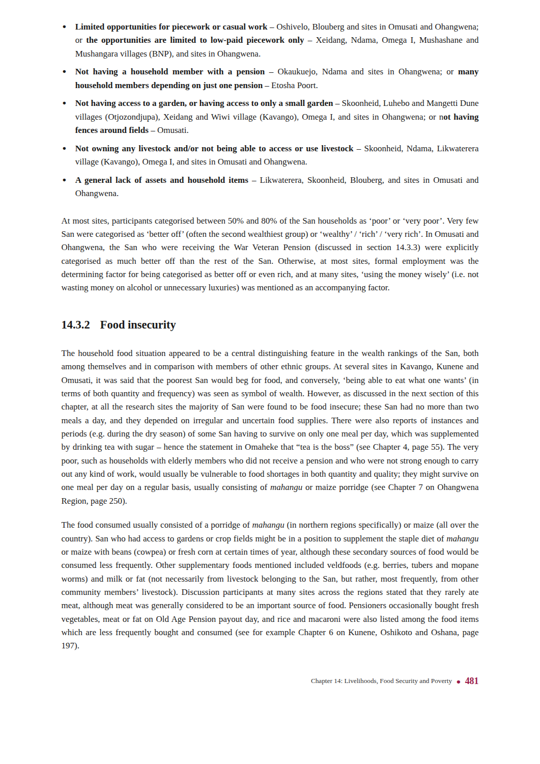Limited opportunities for piecework or casual work – Oshivelo, Blouberg and sites in Omusati and Ohangwena; or the opportunities are limited to low-paid piecework only – Xeidang, Ndama, Omega I, Mushashane and Mushangara villages (BNP), and sites in Ohangwena.
Not having a household member with a pension – Okaukuejo, Ndama and sites in Ohangwena; or many household members depending on just one pension – Etosha Poort.
Not having access to a garden, or having access to only a small garden – Skoonheid, Luhebo and Mangetti Dune villages (Otjozondjupa), Xeidang and Wiwi village (Kavango), Omega I, and sites in Ohangwena; or not having fences around fields – Omusati.
Not owning any livestock and/or not being able to access or use livestock – Skoonheid, Ndama, Likwaterera village (Kavango), Omega I, and sites in Omusati and Ohangwena.
A general lack of assets and household items – Likwaterera, Skoonheid, Blouberg, and sites in Omusati and Ohangwena.
At most sites, participants categorised between 50% and 80% of the San households as ‘poor’ or ‘very poor’. Very few San were categorised as ‘better off’ (often the second wealthiest group) or ‘wealthy’ / ‘rich’ / ‘very rich’. In Omusati and Ohangwena, the San who were receiving the War Veteran Pension (discussed in section 14.3.3) were explicitly categorised as much better off than the rest of the San. Otherwise, at most sites, formal employment was the determining factor for being categorised as better off or even rich, and at many sites, ‘using the money wisely’ (i.e. not wasting money on alcohol or unnecessary luxuries) was mentioned as an accompanying factor.
14.3.2 Food insecurity
The household food situation appeared to be a central distinguishing feature in the wealth rankings of the San, both among themselves and in comparison with members of other ethnic groups. At several sites in Kavango, Kunene and Omusati, it was said that the poorest San would beg for food, and conversely, ‘being able to eat what one wants’ (in terms of both quantity and frequency) was seen as symbol of wealth. However, as discussed in the next section of this chapter, at all the research sites the majority of San were found to be food insecure; these San had no more than two meals a day, and they depended on irregular and uncertain food supplies. There were also reports of instances and periods (e.g. during the dry season) of some San having to survive on only one meal per day, which was supplemented by drinking tea with sugar – hence the statement in Omaheke that “tea is the boss” (see Chapter 4, page 55). The very poor, such as households with elderly members who did not receive a pension and who were not strong enough to carry out any kind of work, would usually be vulnerable to food shortages in both quantity and quality; they might survive on one meal per day on a regular basis, usually consisting of mahangu or maize porridge (see Chapter 7 on Ohangwena Region, page 250).
The food consumed usually consisted of a porridge of mahangu (in northern regions specifically) or maize (all over the country). San who had access to gardens or crop fields might be in a position to supplement the staple diet of mahangu or maize with beans (cowpea) or fresh corn at certain times of year, although these secondary sources of food would be consumed less frequently. Other supplementary foods mentioned included veldfoods (e.g. berries, tubers and mopane worms) and milk or fat (not necessarily from livestock belonging to the San, but rather, most frequently, from other community members’ livestock). Discussion participants at many sites across the regions stated that they rarely ate meat, although meat was generally considered to be an important source of food. Pensioners occasionally bought fresh vegetables, meat or fat on Old Age Pension payout day, and rice and macaroni were also listed among the food items which are less frequently bought and consumed (see for example Chapter 6 on Kunene, Oshikoto and Oshana, page 197).
Chapter 14: Livelihoods, Food Security and Poverty ● 481